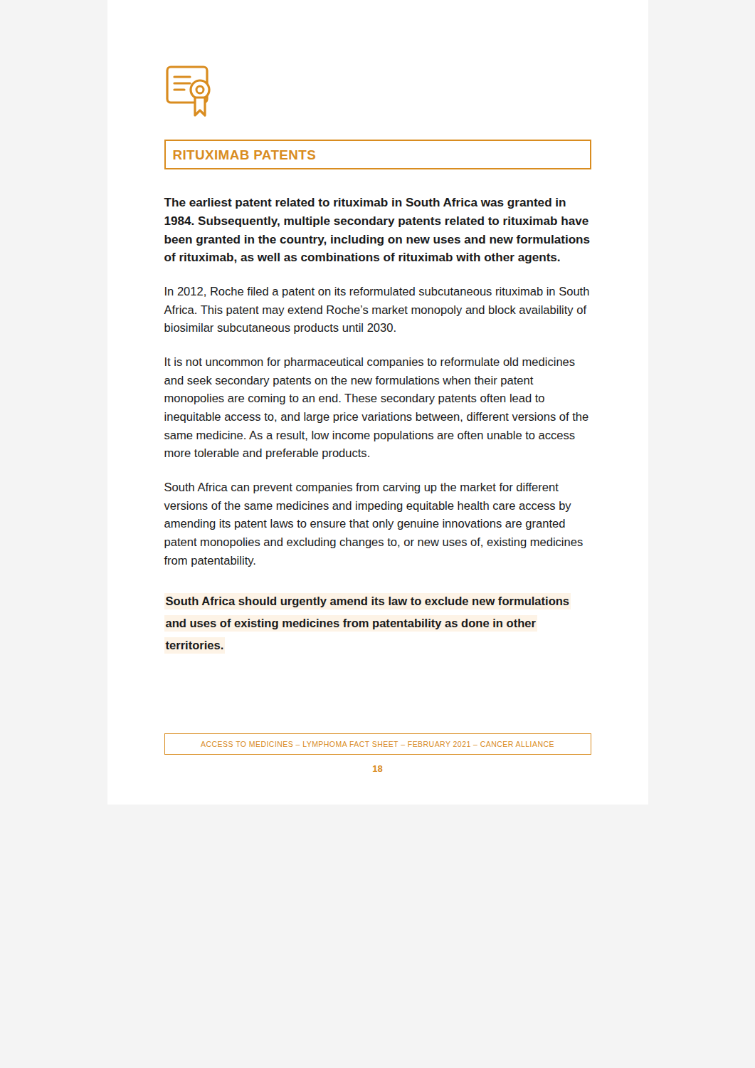Rituximab Patents
The earliest patent related to rituximab in South Africa was granted in 1984. Subsequently, multiple secondary patents related to rituximab have been granted in the country, including on new uses and new formulations of rituximab, as well as combinations of rituximab with other agents.
In 2012, Roche filed a patent on its reformulated subcutaneous rituximab in South Africa. This patent may extend Roche’s market monopoly and block availability of biosimilar subcutaneous products until 2030.
It is not uncommon for pharmaceutical companies to reformulate old medicines and seek secondary patents on the new formulations when their patent monopolies are coming to an end. These secondary patents often lead to inequitable access to, and large price variations between, different versions of the same medicine. As a result, low income populations are often unable to access more tolerable and preferable products.
South Africa can prevent companies from carving up the market for different versions of the same medicines and impeding equitable health care access by amending its patent laws to ensure that only genuine innovations are granted patent monopolies and excluding changes to, or new uses of, existing medicines from patentability.
South Africa should urgently amend its law to exclude new formulations and uses of existing medicines from patentability as done in other territories.
Access to Medicines – Lymphoma Fact Sheet – February 2021 – Cancer Alliance
18